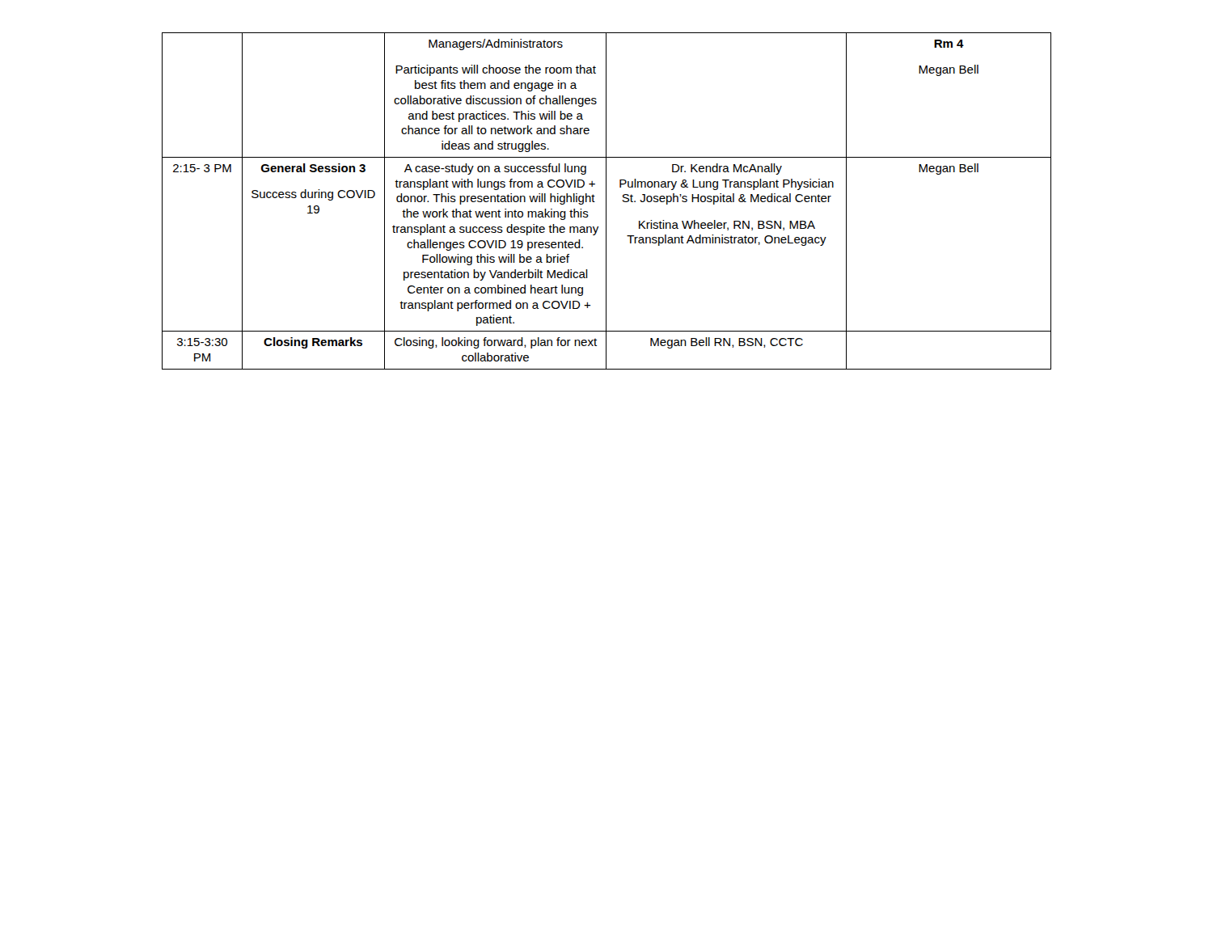| | | Managers/Administrators Participants will choose the room that best fits them and engage in a collaborative discussion of challenges and best practices. This will be a chance for all to network and share ideas and struggles. | | Rm 4 Megan Bell |
| 2:15- 3 PM | General Session 3 Success during COVID 19 | A case-study on a successful lung transplant with lungs from a COVID + donor. This presentation will highlight the work that went into making this transplant a success despite the many challenges COVID 19 presented. Following this will be a brief presentation by Vanderbilt Medical Center on a combined heart lung transplant performed on a COVID + patient. | Dr. Kendra McAnally Pulmonary & Lung Transplant Physician St. Joseph’s Hospital & Medical Center Kristina Wheeler, RN, BSN, MBA Transplant Administrator, OneLegacy | Megan Bell |
| 3:15-3:30 PM | Closing Remarks | Closing, looking forward, plan for next collaborative | Megan Bell RN, BSN, CCTC | |